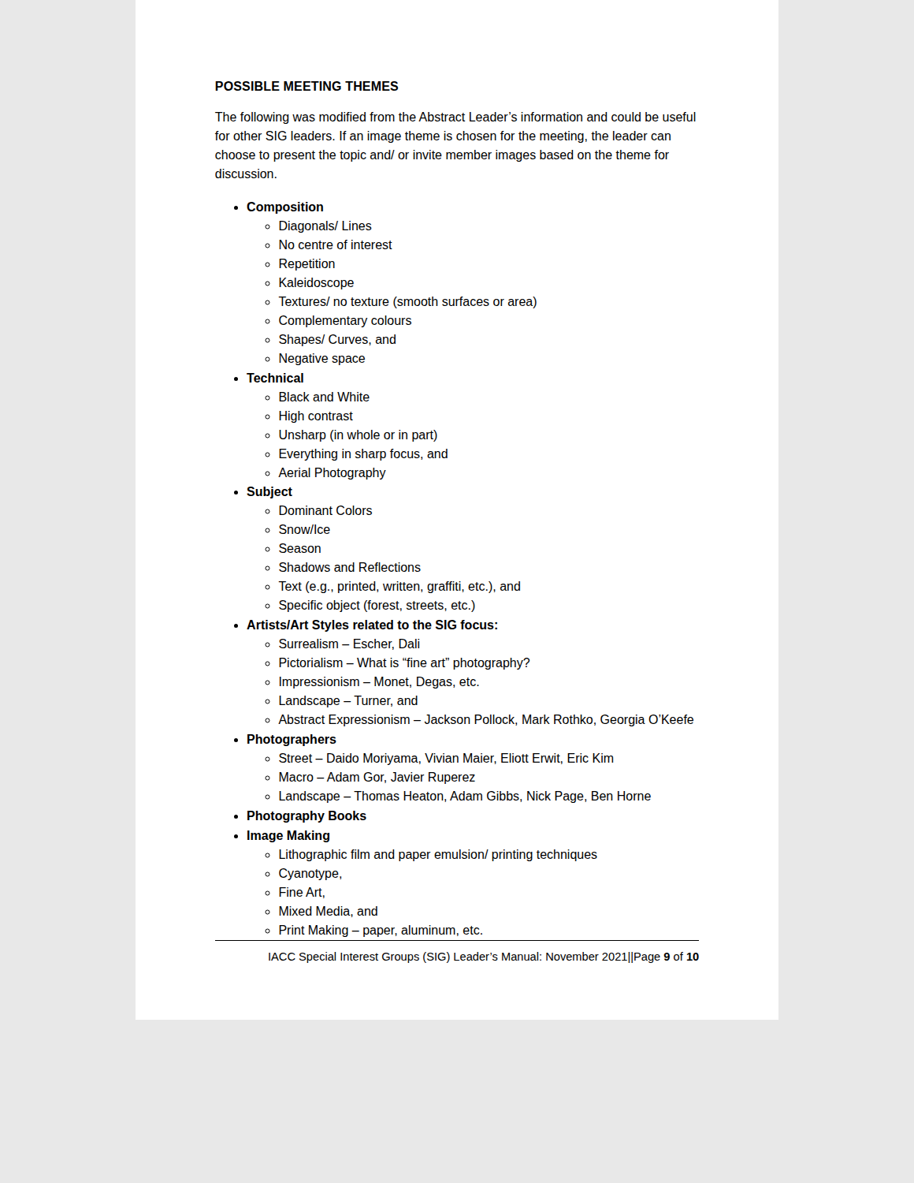POSSIBLE MEETING THEMES
The following was modified from the Abstract Leader’s information and could be useful for other SIG leaders. If an image theme is chosen for the meeting, the leader can choose to present the topic and/ or invite member images based on the theme for discussion.
Composition
Diagonals/ Lines
No centre of interest
Repetition
Kaleidoscope
Textures/ no texture (smooth surfaces or area)
Complementary colours
Shapes/ Curves, and
Negative space
Technical
Black and White
High contrast
Unsharp (in whole or in part)
Everything in sharp focus, and
Aerial Photography
Subject
Dominant Colors
Snow/Ice
Season
Shadows and Reflections
Text (e.g., printed, written, graffiti, etc.), and
Specific object (forest, streets, etc.)
Artists/Art Styles related to the SIG focus:
Surrealism – Escher, Dali
Pictorialism – What is “fine art” photography?
Impressionism – Monet, Degas, etc.
Landscape – Turner, and
Abstract Expressionism – Jackson Pollock, Mark Rothko, Georgia O’Keefe
Photographers
Street – Daido Moriyama, Vivian Maier, Eliott Erwit, Eric Kim
Macro – Adam Gor, Javier Ruperez
Landscape – Thomas Heaton, Adam Gibbs, Nick Page, Ben Horne
Photography Books
Image Making
Lithographic film and paper emulsion/ printing techniques
Cyanotype,
Fine Art,
Mixed Media, and
Print Making – paper, aluminum, etc.
IACC Special Interest Groups (SIG) Leader’s Manual: November 2021||Page 9 of 10